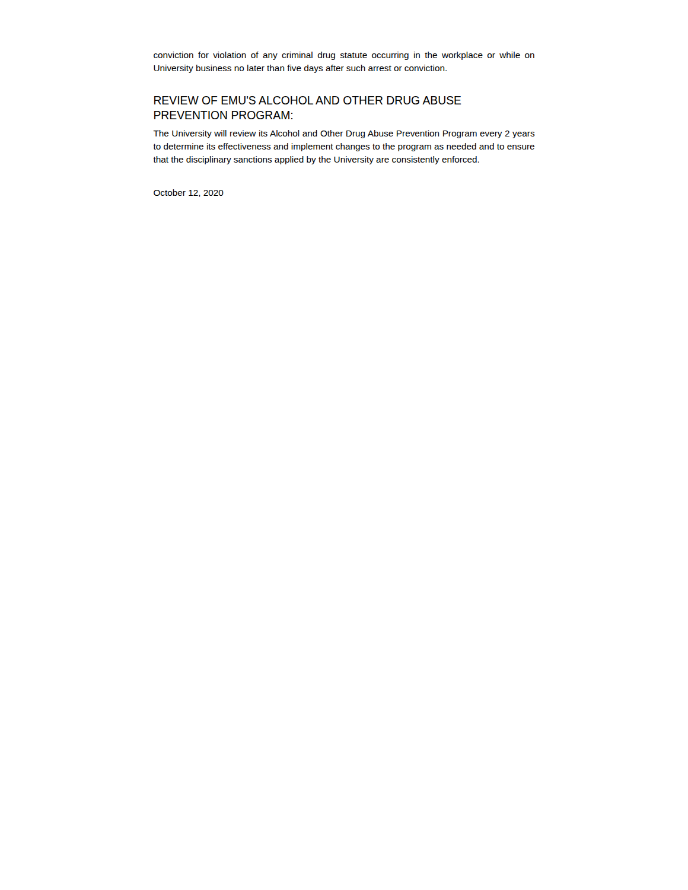conviction for violation of any criminal drug statute occurring in the workplace or while on University business no later than five days after such arrest or conviction.
REVIEW OF EMU'S ALCOHOL AND OTHER DRUG ABUSE PREVENTION PROGRAM:
The University will review its Alcohol and Other Drug Abuse Prevention Program every 2 years to determine its effectiveness and implement changes to the program as needed and to ensure that the disciplinary sanctions applied by the University are consistently enforced.
October 12, 2020